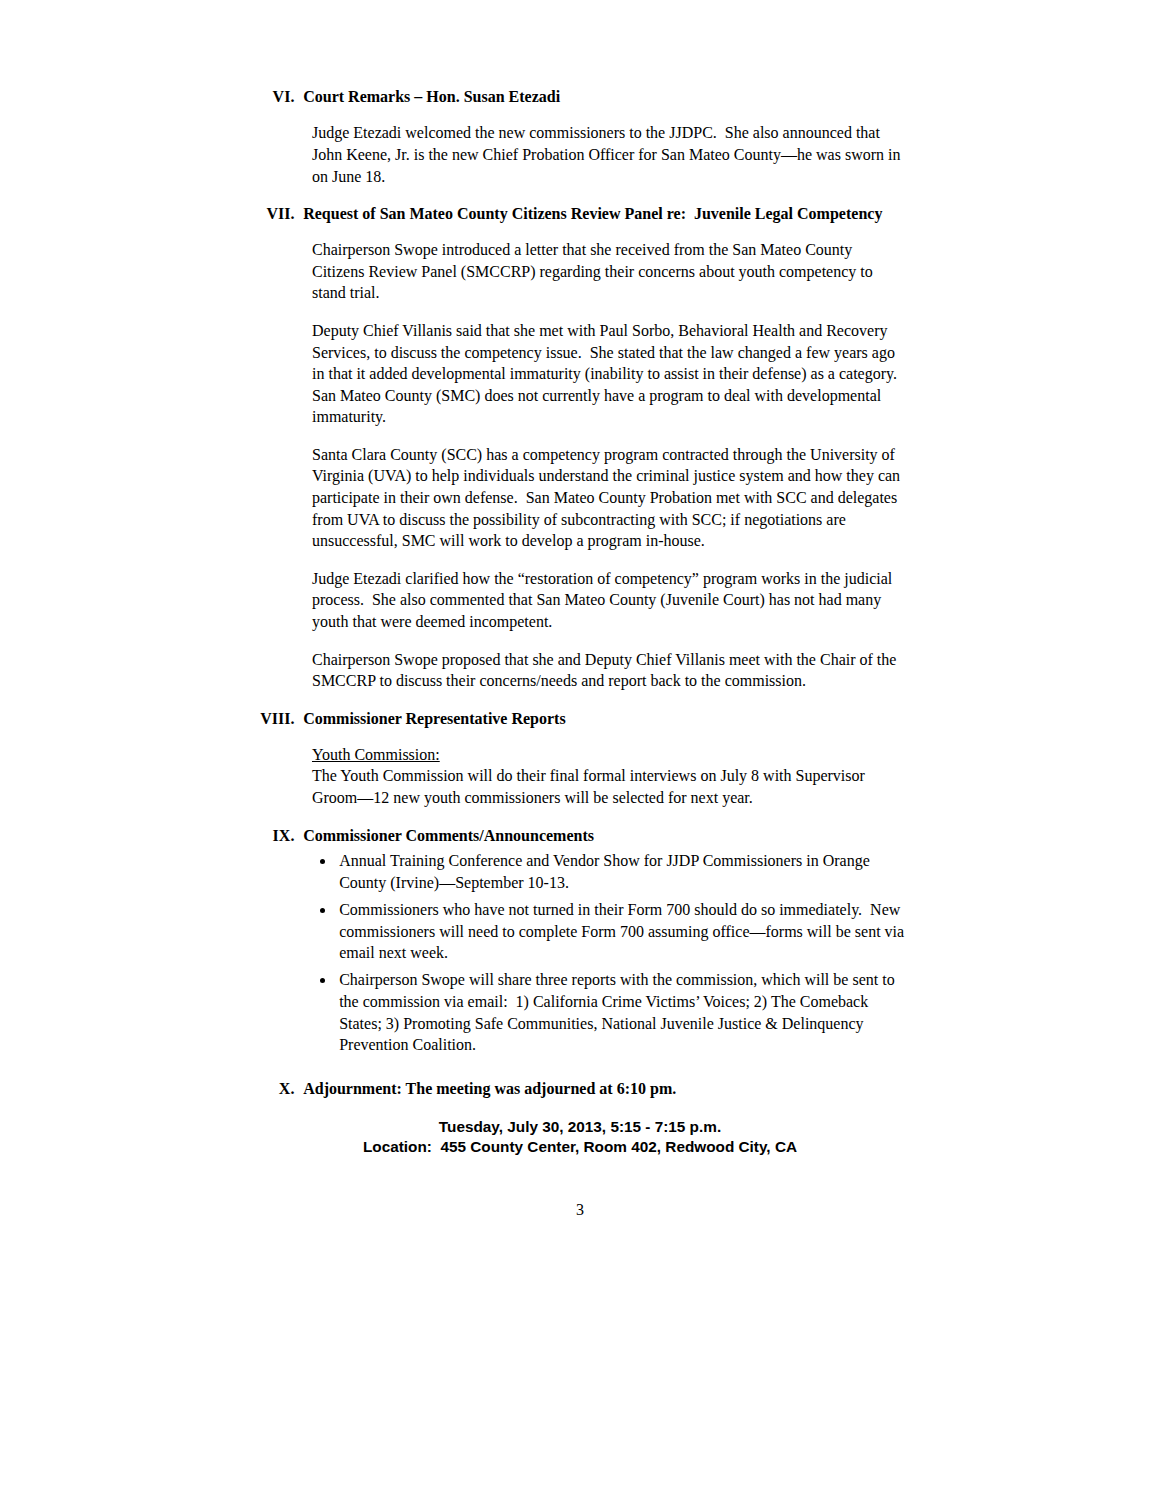VI.
Court Remarks – Hon. Susan Etezadi
Judge Etezadi welcomed the new commissioners to the JJDPC. She also announced that John Keene, Jr. is the new Chief Probation Officer for San Mateo County—he was sworn in on June 18.
VII.
Request of San Mateo County Citizens Review Panel re: Juvenile Legal Competency
Chairperson Swope introduced a letter that she received from the San Mateo County Citizens Review Panel (SMCCRP) regarding their concerns about youth competency to stand trial.
Deputy Chief Villanis said that she met with Paul Sorbo, Behavioral Health and Recovery Services, to discuss the competency issue. She stated that the law changed a few years ago in that it added developmental immaturity (inability to assist in their defense) as a category. San Mateo County (SMC) does not currently have a program to deal with developmental immaturity.
Santa Clara County (SCC) has a competency program contracted through the University of Virginia (UVA) to help individuals understand the criminal justice system and how they can participate in their own defense. San Mateo County Probation met with SCC and delegates from UVA to discuss the possibility of subcontracting with SCC; if negotiations are unsuccessful, SMC will work to develop a program in-house.
Judge Etezadi clarified how the “restoration of competency” program works in the judicial process. She also commented that San Mateo County (Juvenile Court) has not had many youth that were deemed incompetent.
Chairperson Swope proposed that she and Deputy Chief Villanis meet with the Chair of the SMCCRP to discuss their concerns/needs and report back to the commission.
VIII.
Commissioner Representative Reports
Youth Commission:
The Youth Commission will do their final formal interviews on July 8 with Supervisor Groom—12 new youth commissioners will be selected for next year.
IX.
Commissioner Comments/Announcements
Annual Training Conference and Vendor Show for JJDP Commissioners in Orange County (Irvine)—September 10-13.
Commissioners who have not turned in their Form 700 should do so immediately. New commissioners will need to complete Form 700 assuming office—forms will be sent via email next week.
Chairperson Swope will share three reports with the commission, which will be sent to the commission via email: 1) California Crime Victims’ Voices; 2) The Comeback States; 3) Promoting Safe Communities, National Juvenile Justice & Delinquency Prevention Coalition.
X.
Adjournment: The meeting was adjourned at 6:10 pm.
Tuesday, July 30, 2013, 5:15 - 7:15 p.m.
Location: 455 County Center, Room 402, Redwood City, CA
3